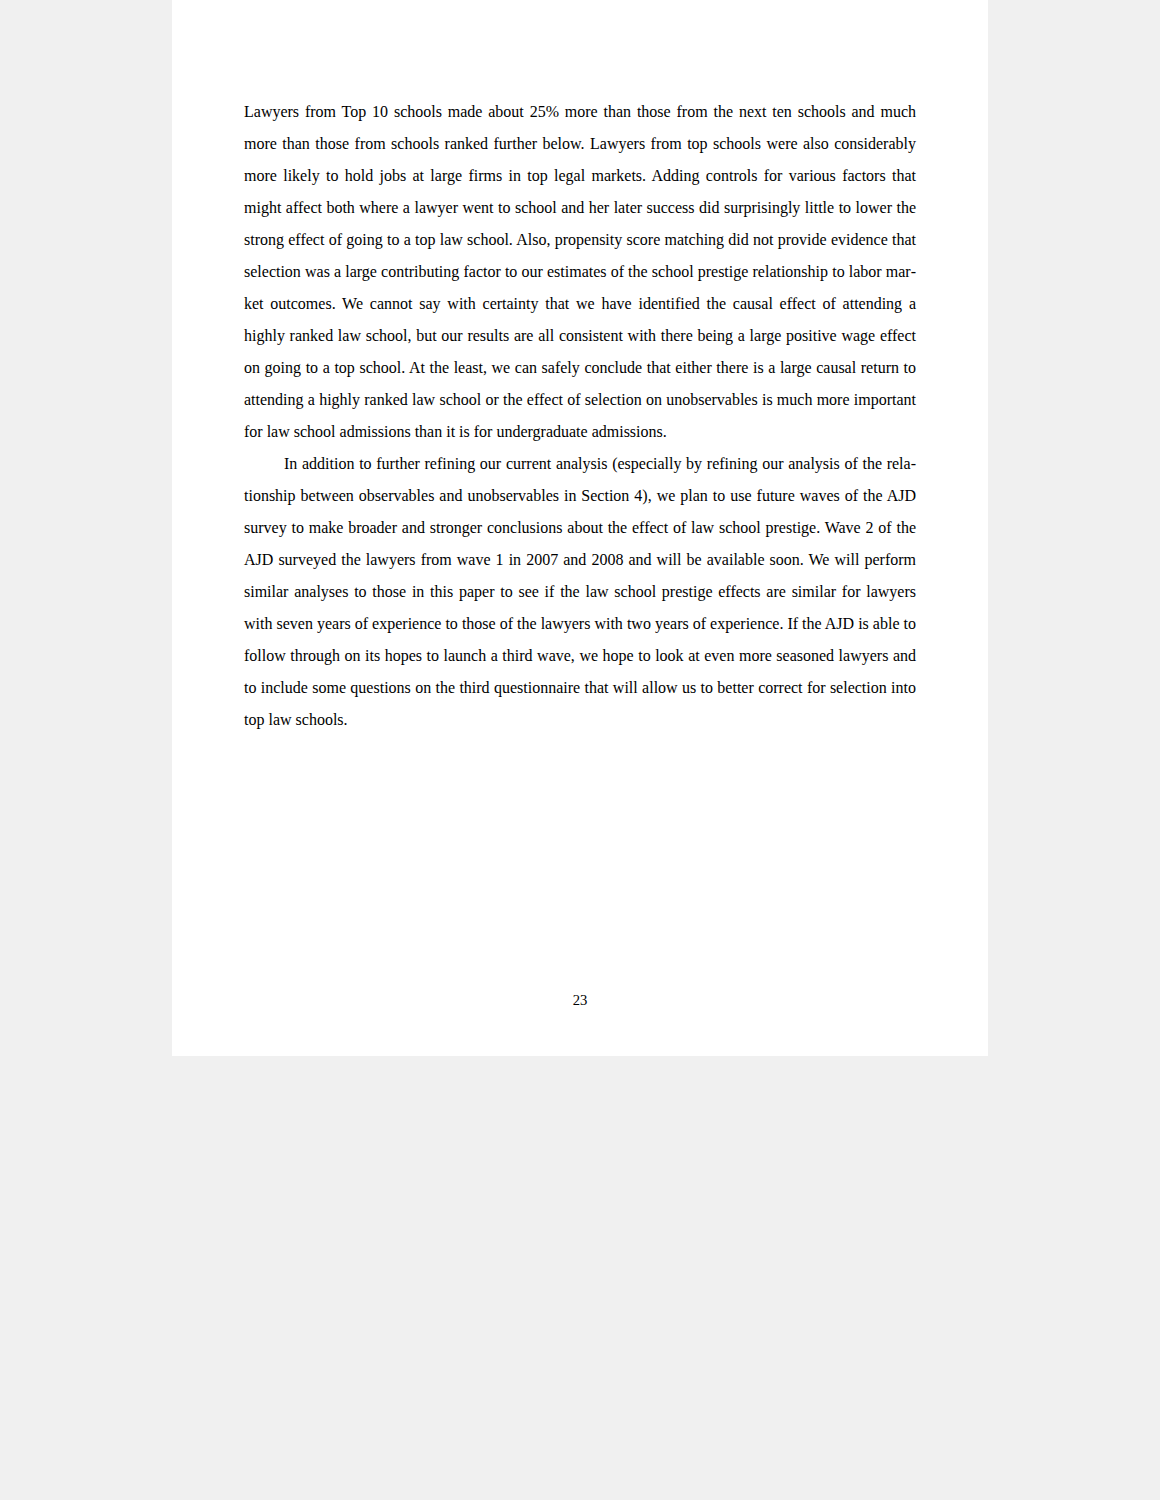Lawyers from Top 10 schools made about 25% more than those from the next ten schools and much more than those from schools ranked further below. Lawyers from top schools were also considerably more likely to hold jobs at large firms in top legal markets. Adding controls for various factors that might affect both where a lawyer went to school and her later success did surprisingly little to lower the strong effect of going to a top law school. Also, propensity score matching did not provide evidence that selection was a large contributing factor to our estimates of the school prestige relationship to labor market outcomes. We cannot say with certainty that we have identified the causal effect of attending a highly ranked law school, but our results are all consistent with there being a large positive wage effect on going to a top school. At the least, we can safely conclude that either there is a large causal return to attending a highly ranked law school or the effect of selection on unobservables is much more important for law school admissions than it is for undergraduate admissions.
In addition to further refining our current analysis (especially by refining our analysis of the relationship between observables and unobservables in Section 4), we plan to use future waves of the AJD survey to make broader and stronger conclusions about the effect of law school prestige. Wave 2 of the AJD surveyed the lawyers from wave 1 in 2007 and 2008 and will be available soon. We will perform similar analyses to those in this paper to see if the law school prestige effects are similar for lawyers with seven years of experience to those of the lawyers with two years of experience. If the AJD is able to follow through on its hopes to launch a third wave, we hope to look at even more seasoned lawyers and to include some questions on the third questionnaire that will allow us to better correct for selection into top law schools.
23